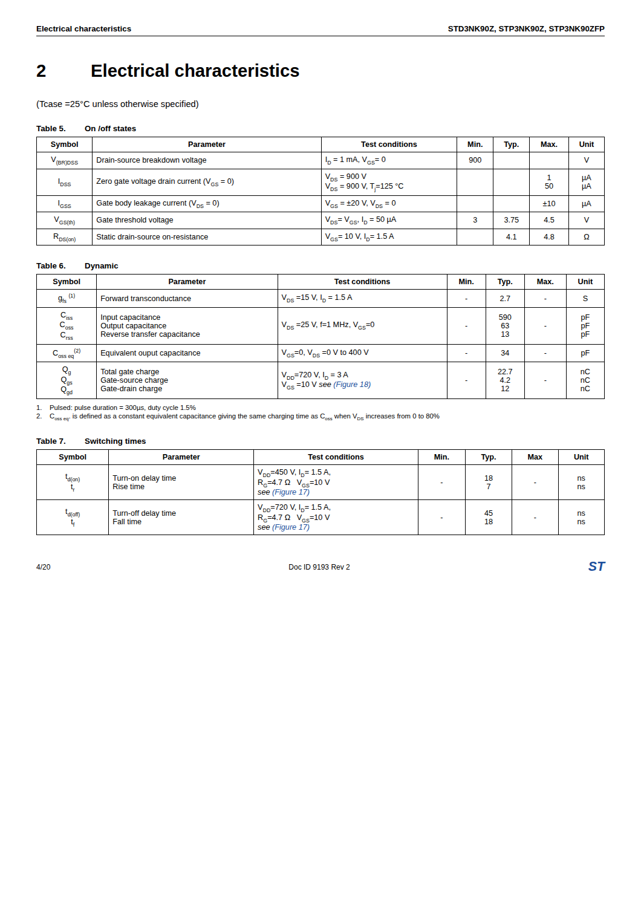Electrical characteristics STD3NK90Z, STP3NK90Z, STP3NK90ZFP
2 Electrical characteristics
(Tcase =25°C unless otherwise specified)
Table 5. On /off states
| Symbol | Parameter | Test conditions | Min. | Typ. | Max. | Unit |
| --- | --- | --- | --- | --- | --- | --- |
| V (BR)DSS | Drain-source breakdown voltage | I D = 1 mA, V GS = 0 | 900 | | | V |
| I DSS | Zero gate voltage drain current (V GS = 0) | V DS = 900 V V DS = 900 V, T j =125 °C | | | 1 50 | µA µA |
| I GSS | Gate body leakage current (V DS = 0) | V GS = ±20 V, V DS = 0 | | | ±10 | µA |
| V GS(th) | Gate threshold voltage | V DS = V GS , I D = 50 µA | 3 | 3.75 | 4.5 | V |
| R DS(on) | Static drain-source on-resistance | V GS = 10 V, I D = 1.5 A | | 4.1 | 4.8 | Ω |
Table 6. Dynamic
| Symbol | Parameter | Test conditions | Min. | Typ. | Max. | Unit |
| --- | --- | --- | --- | --- | --- | --- |
| g fs (1) | Forward transconductance | V DS =15 V, I D = 1.5 A | - | 2.7 | - | S |
| C iss C oss C rss | Input capacitance Output capacitance Reverse transfer capacitance | V DS =25 V, f=1 MHz, V GS =0 | - | 590 63 13 | - | pF pF pF |
| C oss eq (2) | Equivalent ouput capacitance | V GS =0, V DS =0 V to 400 V | - | 34 | - | pF |
| Q g Q gs Q gd | Total gate charge Gate-source charge Gate-drain charge | V DD =720 V, I D = 3 A V GS =10 V see (Figure 18) | - | 22.7 4.2 12 | - | nC nC nC |
1. Pulsed: pulse duration = 300µs, duty cycle 1.5%
2. Coss eq. is defined as a constant equivalent capacitance giving the same charging time as Coss when VDS increases from 0 to 80%
Table 7. Switching times
| Symbol | Parameter | Test conditions | Min. | Typ. | Max | Unit |
| --- | --- | --- | --- | --- | --- | --- |
| t d(on) t r | Turn-on delay time Rise time | V DD =450 V, I D = 1.5 A, R G =4.7 Ω V GS =10 V see (Figure 17) | - | 18 7 | - | ns ns |
| t d(off) t f | Turn-off delay time Fall time | V DD =720 V, I D = 1.5 A, R G =4.7 Ω V GS =10 V see (Figure 17) | - | 45 18 | - | ns ns |
4/20 Doc ID 9193 Rev 2 ST